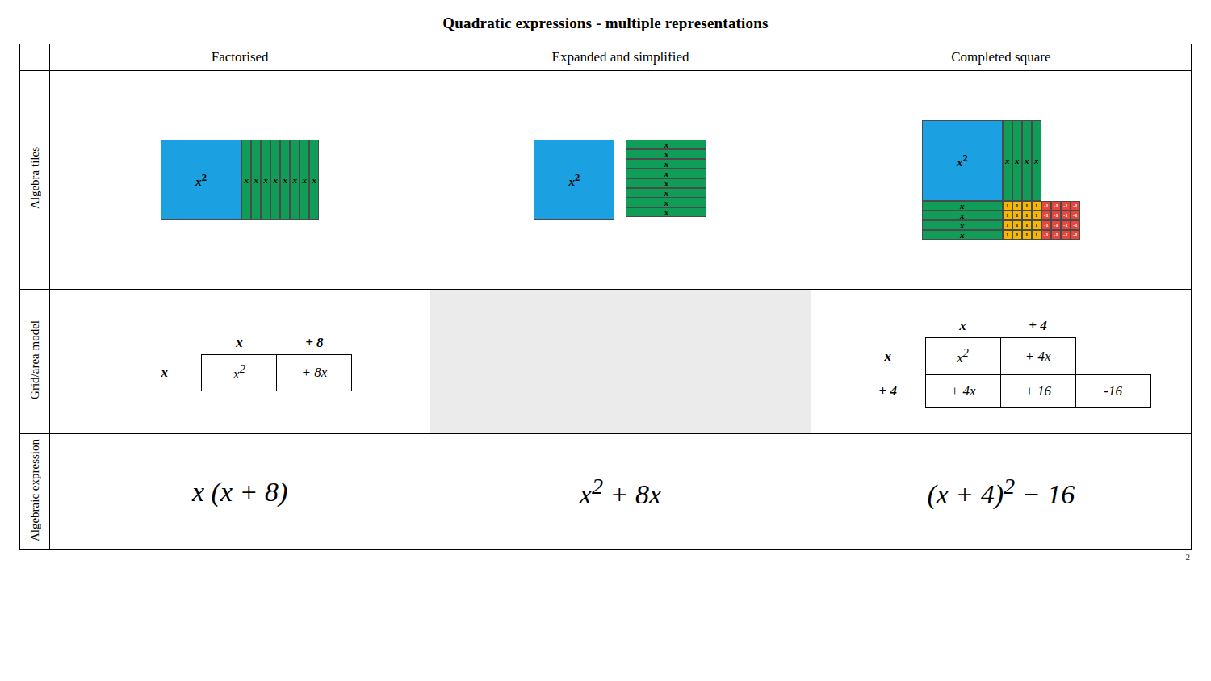Quadratic expressions - multiple representations
| | Factorised | Expanded and simplified | Completed square |
| Algebra tiles | x 2 x x x x x x x x | x 2 x x x x x x x x | x 2 x x x x x x x x 1 1 1 1 1 1 1 1 1 1 1 1 1 1 1 1 -1 -1 -1 -1 -1 -1 -1 -1 -1 -1 -1 -1 -1 -1 -1 -1 |
| Grid/area model | / / x / + 8 / / x / x 2 / + 8 x / | | / / x / + 4 / / / x / x 2 / + 4 x / / / + 4 / + 4 x / + 16 / -16 / |
| Algebraic expression | x (x + 8) | x 2 + 8x | (x + 4) 2 − 16 |
2